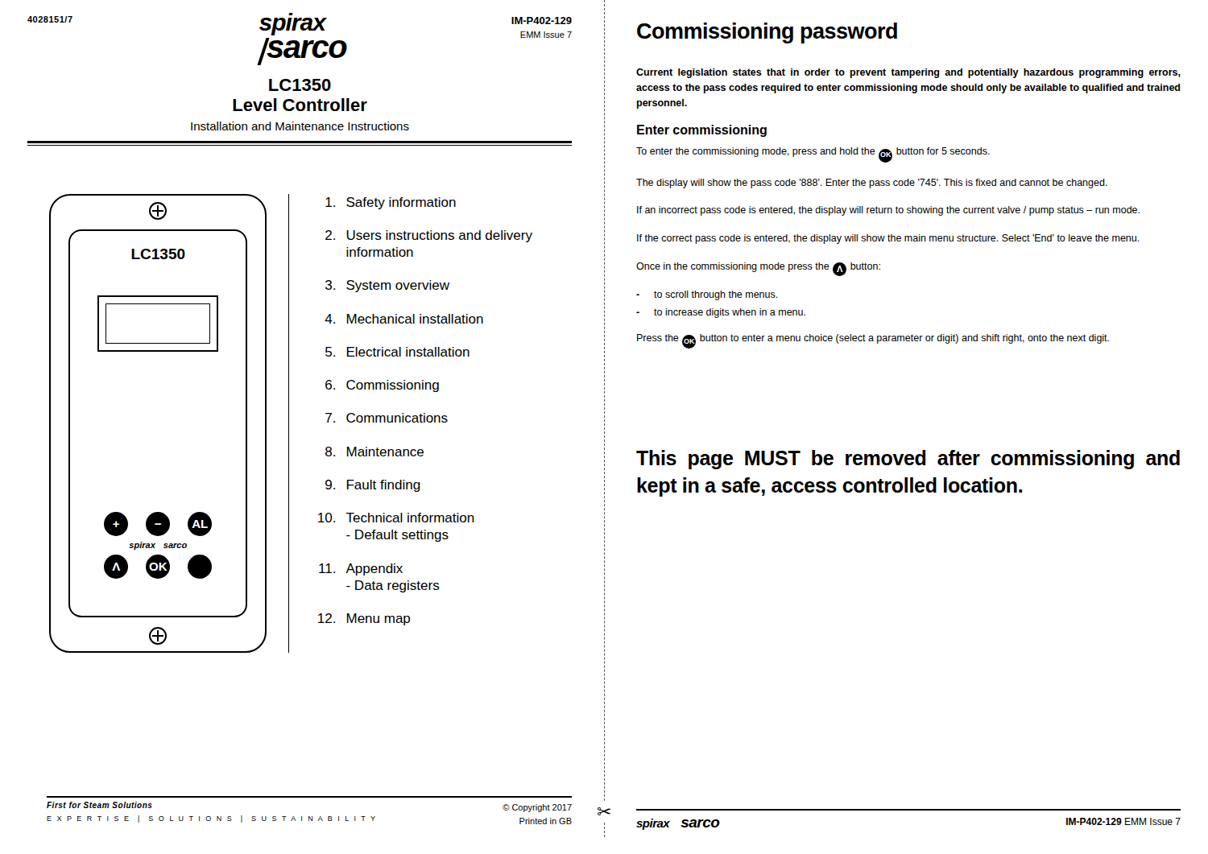4028151/7
spirax
sarco
IM-P402-129
EMM Issue 7
LC1350
Level Controller
Installation and Maintenance Instructions
LC1350
+
−
AL
spiraxsarco
Λ
OK
1. Safety information
2. Users instructions and delivery information
3. System overview
4. Mechanical installation
5. Electrical installation
6. Commissioning
7. Communications
8. Maintenance
9. Fault finding
10. Technical information
- Default settings
11. Appendix
- Data registers
12. Menu map
First for Steam Solutions
E X P E R T I S E | S O L U T I O N S | S U S T A I N A B I L I T Y
© Copyright 2017
Printed in GB
✂
Commissioning password
Current legislation states that in order to prevent tampering and potentially hazardous programming errors, access to the pass codes required to enter commissioning mode should only be available to qualified and trained personnel.
Enter commissioning
To enter the commissioning mode, press and hold the OK button for 5 seconds.
The display will show the pass code '888'. Enter the pass code '745'. This is fixed and cannot be changed.
If an incorrect pass code is entered, the display will return to showing the current valve / pump status – run mode.
If the correct pass code is entered, the display will show the main menu structure. Select 'End' to leave the menu.
Once in the commissioning mode press the Λ button:
-to scroll through the menus.
-to increase digits when in a menu.
Press the OK button to enter a menu choice (select a parameter or digit) and shift right, onto the next digit.
This page MUST be removed after commissioning and kept in a safe, access controlled location.
spiraxsarco
IM-P402-129 EMM Issue 7